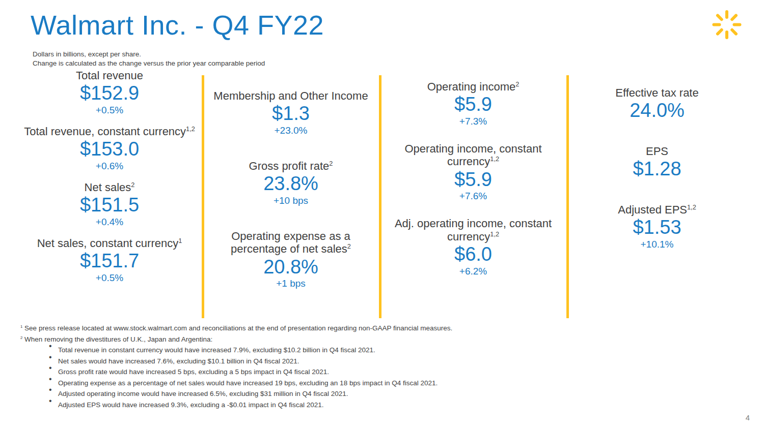Walmart Inc. - Q4 FY22
Dollars in billions, except per share.
Change is calculated as the change versus the prior year comparable period
Total revenue
$152.9
+0.5%
Total revenue, constant currency1,2
$153.0
+0.6%
Net sales2
$151.5
+0.4%
Net sales, constant currency1
$151.7
+0.5%
Membership and Other Income
$1.3
+23.0%
Gross profit rate2
23.8%
+10 bps
Operating expense as a
percentage of net sales2
20.8%
+1 bps
Operating income2
$5.9
+7.3%
Operating income, constant
currency1,2
$5.9
+7.6%
Adj. operating income, constant
currency1,2
$6.0
+6.2%
Effective tax rate
24.0%
EPS
$1.28
Adjusted EPS1,2
$1.53
+10.1%
1 See press release located at www.stock.walmart.com and reconciliations at the end of presentation regarding non-GAAP financial measures.
2 When removing the divestitures of U.K., Japan and Argentina:
Total revenue in constant currency would have increased 7.9%, excluding $10.2 billion in Q4 fiscal 2021.
Net sales would have increased 7.6%, excluding $10.1 billion in Q4 fiscal 2021.
Gross profit rate would have increased 5 bps, excluding a 5 bps impact in Q4 fiscal 2021.
Operating expense as a percentage of net sales would have increased 19 bps, excluding an 18 bps impact in Q4 fiscal 2021.
Adjusted operating income would have increased 6.5%, excluding $31 million in Q4 fiscal 2021.
Adjusted EPS would have increased 9.3%, excluding a -$0.01 impact in Q4 fiscal 2021.
4